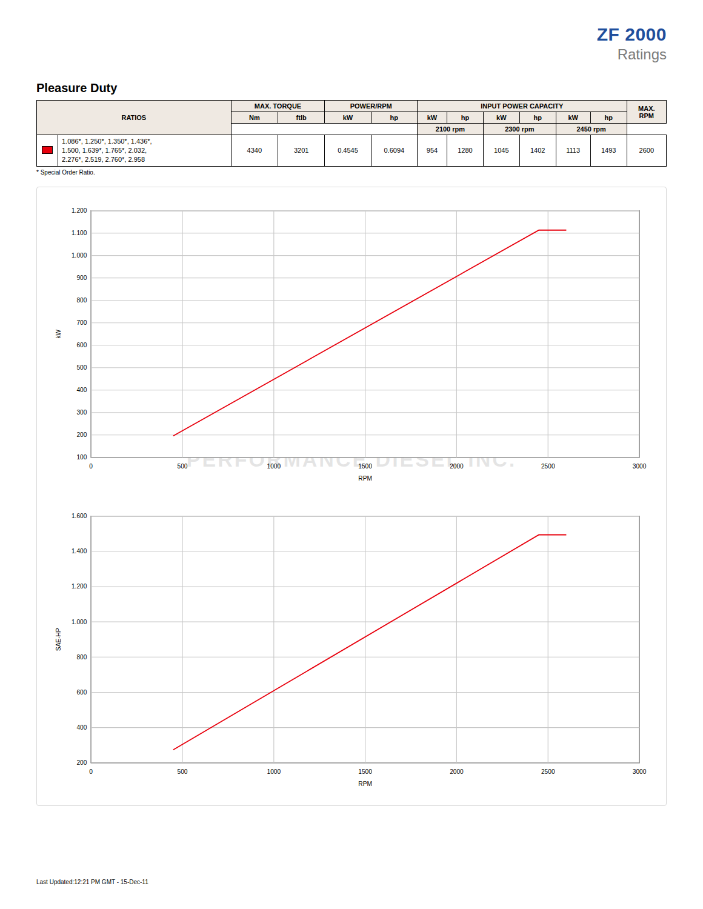ZF 2000
Ratings
Pleasure Duty
| RATIOS | MAX. TORQUE | POWER/RPM | INPUT POWER CAPACITY | MAX. RPM |
| --- | --- | --- | --- | --- |
| Nm | ftlb | kW | hp | kW | hp | kW | hp | kW | hp |
| | 2100 rpm | 2300 rpm | 2450 rpm | |
| | 1.086*, 1.250*, 1.350*, 1.436*, 1.500, 1.639*, 1.765*, 2.032, 2.276*, 2.519, 2.760*, 2.958 | 4340 | 3201 | 0.4545 | 0.6094 | 954 | 1280 | 1045 | 1402 | 1113 | 1493 | 2600 |
* Special Order Ratio.
PERFORMANCE DIESEL INC.
100 200 300 400 500 600 700 800 900 1.000 1.100 1.200 0 500 1000 1500 2000 2500 3000 RPM kW
200 400 600 800 1.000 1.200 1.400 1.600 0 500 1000 1500 2000 2500 3000 RPM SAE-HP
Last Updated:12:21 PM GMT - 15-Dec-11